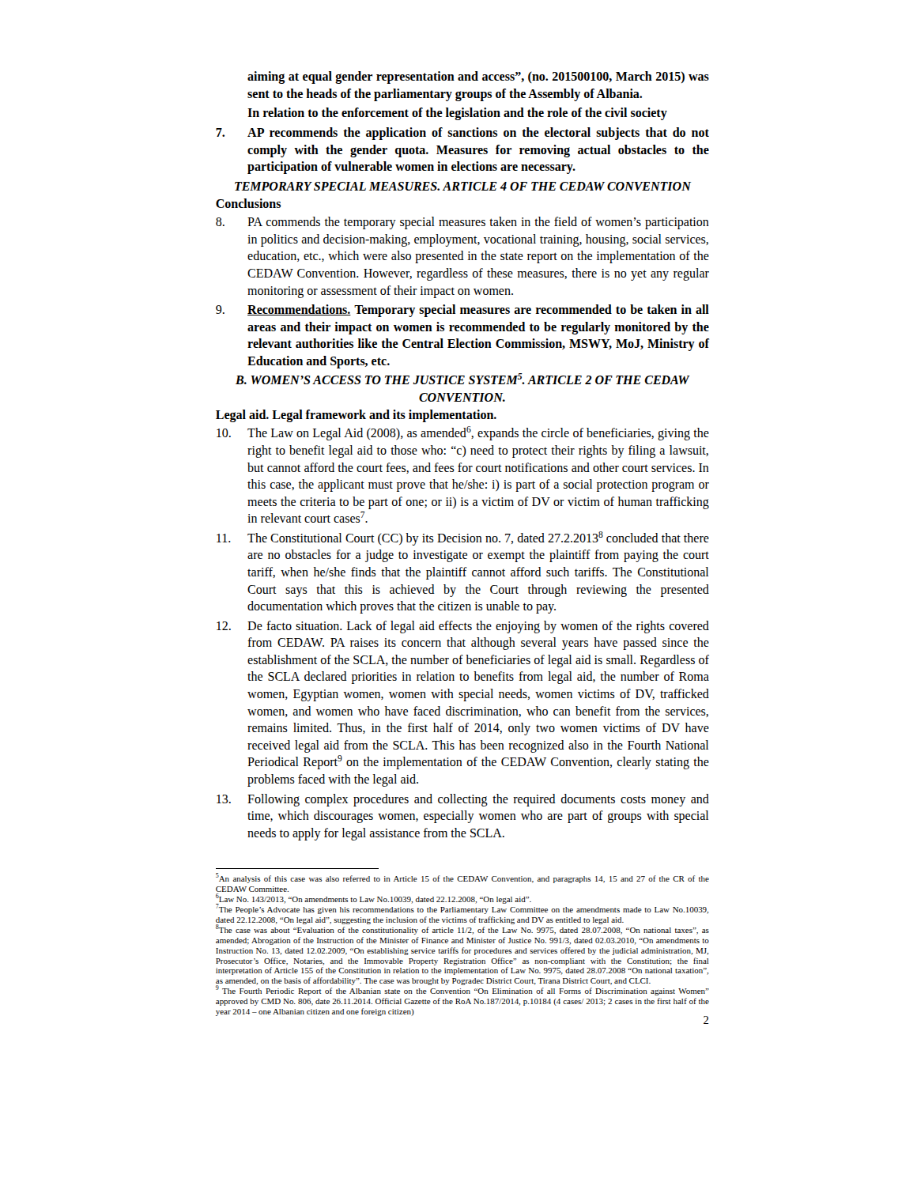aiming at equal gender representation and access”, (no. 201500100, March 2015) was sent to the heads of the parliamentary groups of the Assembly of Albania.
In relation to the enforcement of the legislation and the role of the civil society
7.
AP recommends the application of sanctions on the electoral subjects that do not comply with the gender quota. Measures for removing actual obstacles to the participation of vulnerable women in elections are necessary.
TEMPORARY SPECIAL MEASURES. ARTICLE 4 OF THE CEDAW CONVENTION
Conclusions
8.
PA commends the temporary special measures taken in the field of women’s participation in politics and decision-making, employment, vocational training, housing, social services, education, etc., which were also presented in the state report on the implementation of the CEDAW Convention. However, regardless of these measures, there is no yet any regular monitoring or assessment of their impact on women.
9.
Recommendations. Temporary special measures are recommended to be taken in all areas and their impact on women is recommended to be regularly monitored by the relevant authorities like the Central Election Commission, MSWY, MoJ, Ministry of Education and Sports, etc.
B. WOMEN’S ACCESS TO THE JUSTICE SYSTEM5. ARTICLE 2 OF THE CEDAW CONVENTION.
Legal aid. Legal framework and its implementation.
10.
The Law on Legal Aid (2008), as amended6, expands the circle of beneficiaries, giving the right to benefit legal aid to those who: “c) need to protect their rights by filing a lawsuit, but cannot afford the court fees, and fees for court notifications and other court services. In this case, the applicant must prove that he/she: i) is part of a social protection program or meets the criteria to be part of one; or ii) is a victim of DV or victim of human trafficking in relevant court cases7.
11.
The Constitutional Court (CC) by its Decision no. 7, dated 27.2.20138 concluded that there are no obstacles for a judge to investigate or exempt the plaintiff from paying the court tariff, when he/she finds that the plaintiff cannot afford such tariffs. The Constitutional Court says that this is achieved by the Court through reviewing the presented documentation which proves that the citizen is unable to pay.
12.
De facto situation. Lack of legal aid effects the enjoying by women of the rights covered from CEDAW. PA raises its concern that although several years have passed since the establishment of the SCLA, the number of beneficiaries of legal aid is small. Regardless of the SCLA declared priorities in relation to benefits from legal aid, the number of Roma women, Egyptian women, women with special needs, women victims of DV, trafficked women, and women who have faced discrimination, who can benefit from the services, remains limited. Thus, in the first half of 2014, only two women victims of DV have received legal aid from the SCLA. This has been recognized also in the Fourth National Periodical Report9 on the implementation of the CEDAW Convention, clearly stating the problems faced with the legal aid.
13.
Following complex procedures and collecting the required documents costs money and time, which discourages women, especially women who are part of groups with special needs to apply for legal assistance from the SCLA.
5An analysis of this case was also referred to in Article 15 of the CEDAW Convention, and paragraphs 14, 15 and 27 of the CR of the CEDAW Committee.
6Law No. 143/2013, “On amendments to Law No.10039, dated 22.12.2008, “On legal aid”.
7The People’s Advocate has given his recommendations to the Parliamentary Law Committee on the amendments made to Law No.10039, dated 22.12.2008, “On legal aid”, suggesting the inclusion of the victims of trafficking and DV as entitled to legal aid.
8The case was about “Evaluation of the constitutionality of article 11/2, of the Law No. 9975, dated 28.07.2008, “On national taxes”, as amended; Abrogation of the Instruction of the Minister of Finance and Minister of Justice No. 991/3, dated 02.03.2010, “On amendments to Instruction No. 13, dated 12.02.2009, “On establishing service tariffs for procedures and services offered by the judicial administration, MJ, Prosecutor’s Office, Notaries, and the Immovable Property Registration Office” as non-compliant with the Constitution; the final interpretation of Article 155 of the Constitution in relation to the implementation of Law No. 9975, dated 28.07.2008 “On national taxation”, as amended, on the basis of affordability”. The case was brought by Pogradec District Court, Tirana District Court, and CLCI.
9 The Fourth Periodic Report of the Albanian state on the Convention “On Elimination of all Forms of Discrimination against Women” approved by CMD No. 806, date 26.11.2014. Official Gazette of the RoA No.187/2014, p.10184 (4 cases/ 2013; 2 cases in the first half of the year 2014 – one Albanian citizen and one foreign citizen)
2